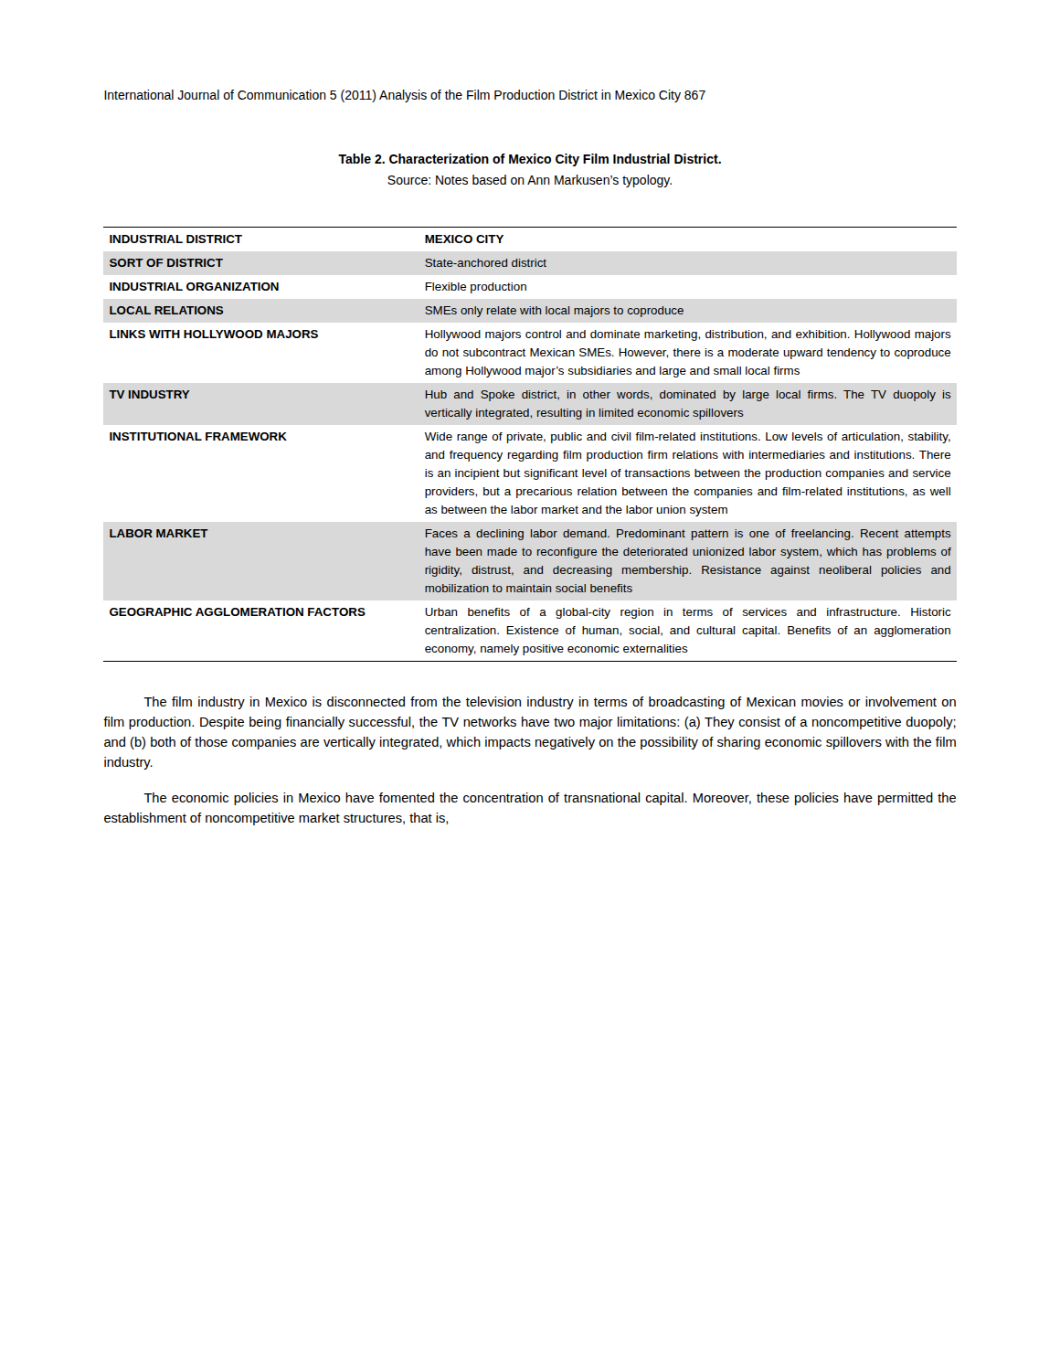International Journal of Communication 5 (2011) Analysis of the Film Production District in Mexico City 867
Table 2. Characterization of Mexico City Film Industrial District.
Source: Notes based on Ann Markusen’s typology.
| INDUSTRIAL DISTRICT | MEXICO CITY |
| SORT OF DISTRICT | State-anchored district |
| INDUSTRIAL ORGANIZATION | Flexible production |
| LOCAL RELATIONS | SMEs only relate with local majors to coproduce |
| LINKS WITH HOLLYWOOD MAJORS | Hollywood majors control and dominate marketing, distribution, and exhibition. Hollywood majors do not subcontract Mexican SMEs. However, there is a moderate upward tendency to coproduce among Hollywood major’s subsidiaries and large and small local firms |
| TV INDUSTRY | Hub and Spoke district, in other words, dominated by large local firms. The TV duopoly is vertically integrated, resulting in limited economic spillovers |
| INSTITUTIONAL FRAMEWORK | Wide range of private, public and civil film-related institutions. Low levels of articulation, stability, and frequency regarding film production firm relations with intermediaries and institutions. There is an incipient but significant level of transactions between the production companies and service providers, but a precarious relation between the companies and film-related institutions, as well as between the labor market and the labor union system |
| LABOR MARKET | Faces a declining labor demand. Predominant pattern is one of freelancing. Recent attempts have been made to reconfigure the deteriorated unionized labor system, which has problems of rigidity, distrust, and decreasing membership. Resistance against neoliberal policies and mobilization to maintain social benefits |
| GEOGRAPHIC AGGLOMERATION FACTORS | Urban benefits of a global-city region in terms of services and infrastructure. Historic centralization. Existence of human, social, and cultural capital. Benefits of an agglomeration economy, namely positive economic externalities |
The film industry in Mexico is disconnected from the television industry in terms of broadcasting of Mexican movies or involvement on film production. Despite being financially successful, the TV networks have two major limitations: (a) They consist of a noncompetitive duopoly; and (b) both of those companies are vertically integrated, which impacts negatively on the possibility of sharing economic spillovers with the film industry.
The economic policies in Mexico have fomented the concentration of transnational capital. Moreover, these policies have permitted the establishment of noncompetitive market structures, that is,